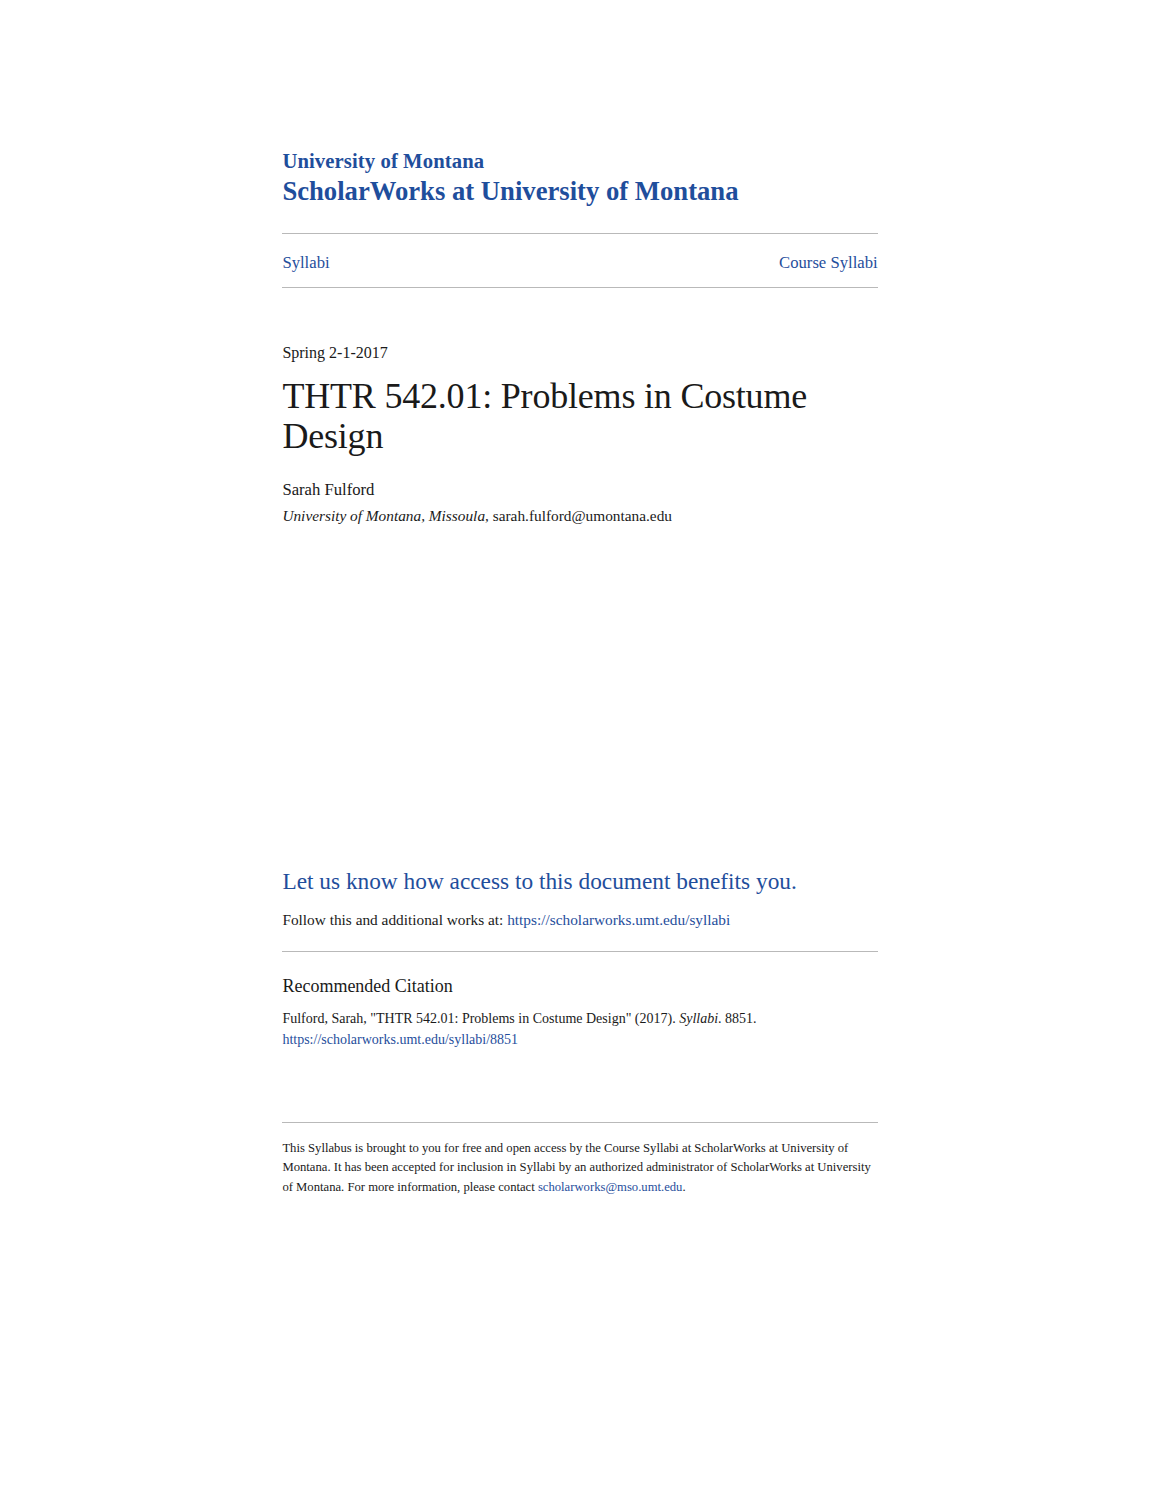University of Montana
ScholarWorks at University of Montana
Syllabi
Course Syllabi
Spring 2-1-2017
THTR 542.01: Problems in Costume Design
Sarah Fulford
University of Montana, Missoula, sarah.fulford@umontana.edu
Let us know how access to this document benefits you.
Follow this and additional works at: https://scholarworks.umt.edu/syllabi
Recommended Citation
Fulford, Sarah, "THTR 542.01: Problems in Costume Design" (2017). Syllabi. 8851.
https://scholarworks.umt.edu/syllabi/8851
This Syllabus is brought to you for free and open access by the Course Syllabi at ScholarWorks at University of Montana. It has been accepted for inclusion in Syllabi by an authorized administrator of ScholarWorks at University of Montana. For more information, please contact scholarworks@mso.umt.edu.